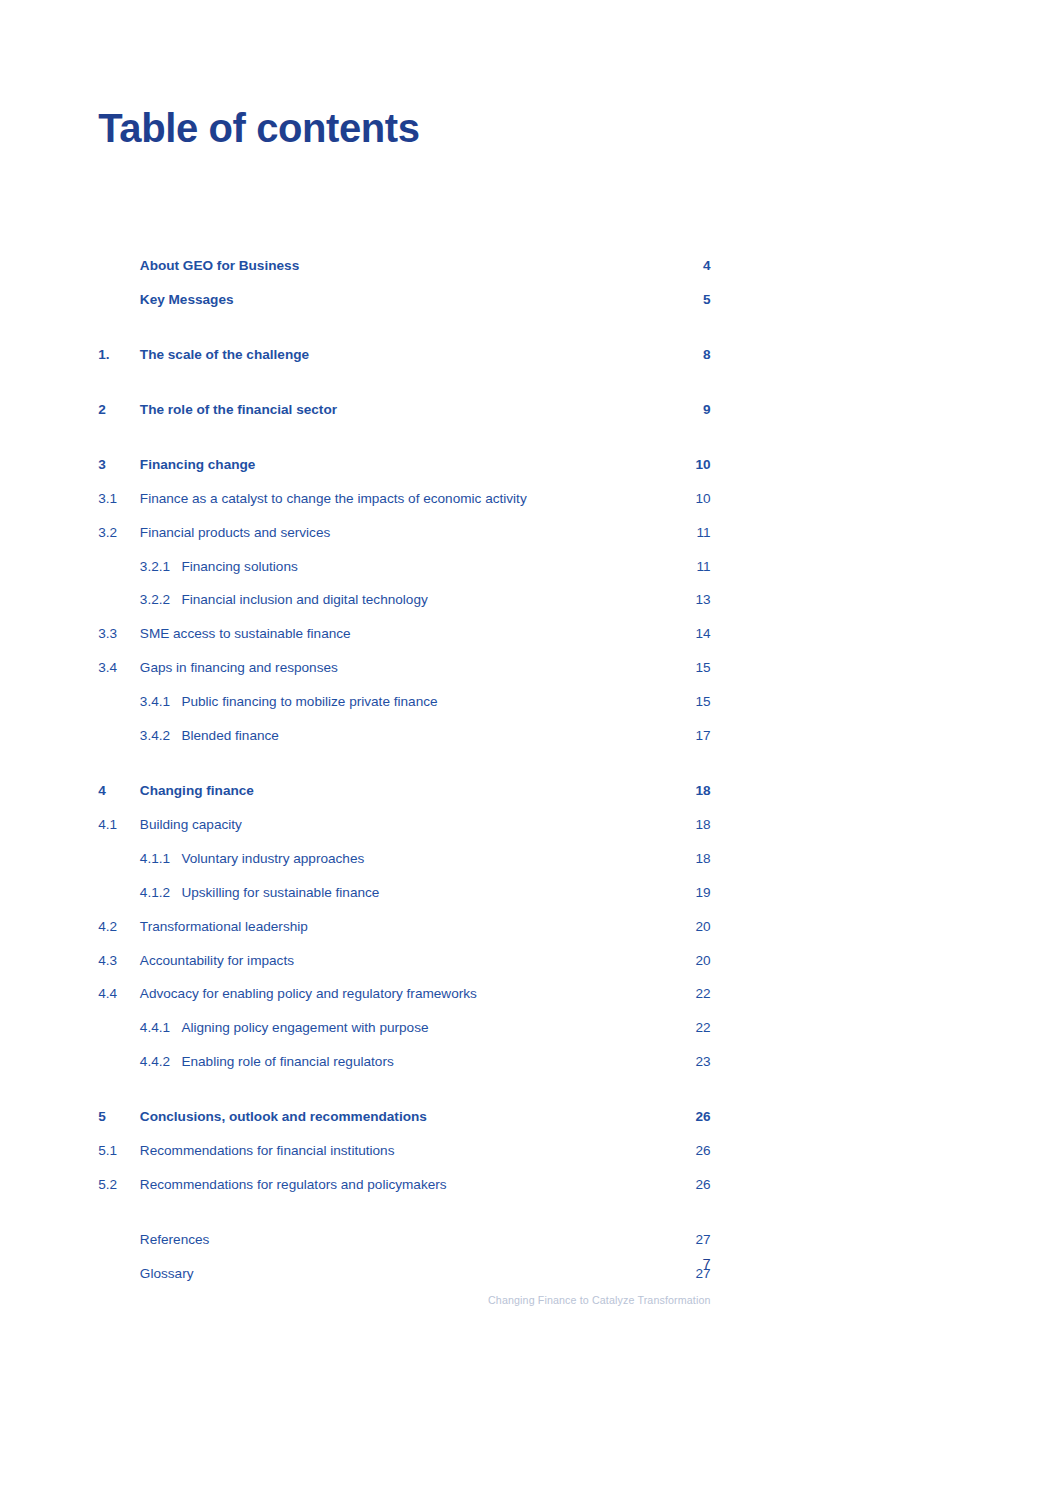Table of contents
| | About GEO for Business | 4 |
| | Key Messages | 5 |
| 1. | The scale of the challenge | 8 |
| 2 | The role of the financial sector | 9 |
| 3 | Financing change | 10 |
| 3.1 | Finance as a catalyst to change the impacts of economic activity | 10 |
| 3.2 | Financial products and services | 11 |
| | 3.2.1 | Financing solutions | 11 |
| | 3.2.2 | Financial inclusion and digital technology | 13 |
| 3.3 | SME access to sustainable finance | 14 |
| 3.4 | Gaps in financing and responses | 15 |
| | 3.4.1 | Public financing to mobilize private finance | 15 |
| | 3.4.2 | Blended finance | 17 |
| 4 | Changing finance | 18 |
| 4.1 | Building capacity | 18 |
| | 4.1.1 | Voluntary industry approaches | 18 |
| | 4.1.2 | Upskilling for sustainable finance | 19 |
| 4.2 | Transformational leadership | 20 |
| 4.3 | Accountability for impacts | 20 |
| 4.4 | Advocacy for enabling policy and regulatory frameworks | 22 |
| | 4.4.1 | Aligning policy engagement with purpose | 22 |
| | 4.4.2 | Enabling role of financial regulators | 23 |
| 5 | Conclusions, outlook and recommendations | 26 |
| 5.1 | Recommendations for financial institutions | 26 |
| 5.2 | Recommendations for regulators and policymakers | 26 |
| | References | 27 |
| | Glossary | 27 |
7
Changing Finance to Catalyze Transformation